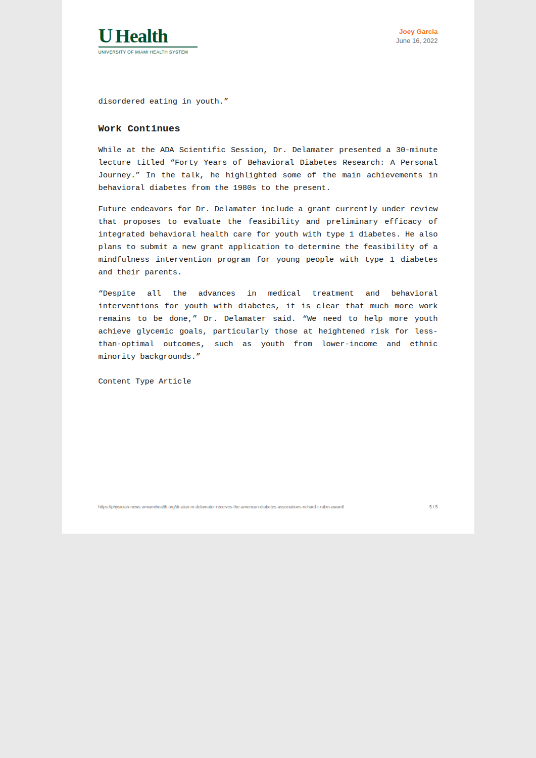UHealth
University of Miami Health System
Joey Garcia
June 16, 2022
disordered eating in youth.”
Work Continues
While at the ADA Scientific Session, Dr. Delamater presented a 30-minute lecture titled “Forty Years of Behavioral Diabetes Research: A Personal Journey.” In the talk, he highlighted some of the main achievements in behavioral diabetes from the 1980s to the present.
Future endeavors for Dr. Delamater include a grant currently under review that proposes to evaluate the feasibility and preliminary efficacy of integrated behavioral health care for youth with type 1 diabetes. He also plans to submit a new grant application to determine the feasibility of a mindfulness intervention program for young people with type 1 diabetes and their parents.
“Despite all the advances in medical treatment and behavioral interventions for youth with diabetes, it is clear that much more work remains to be done,” Dr. Delamater said. “We need to help more youth achieve glycemic goals, particularly those at heightened risk for less-than-optimal outcomes, such as youth from lower-income and ethnic minority backgrounds.”
Content Type Article
https://physician-news.umiamihealth.org/dr-alan-m-delamater-receives-the-american-diabetes-associations-richard-r-rubin-award/ 5 / 5